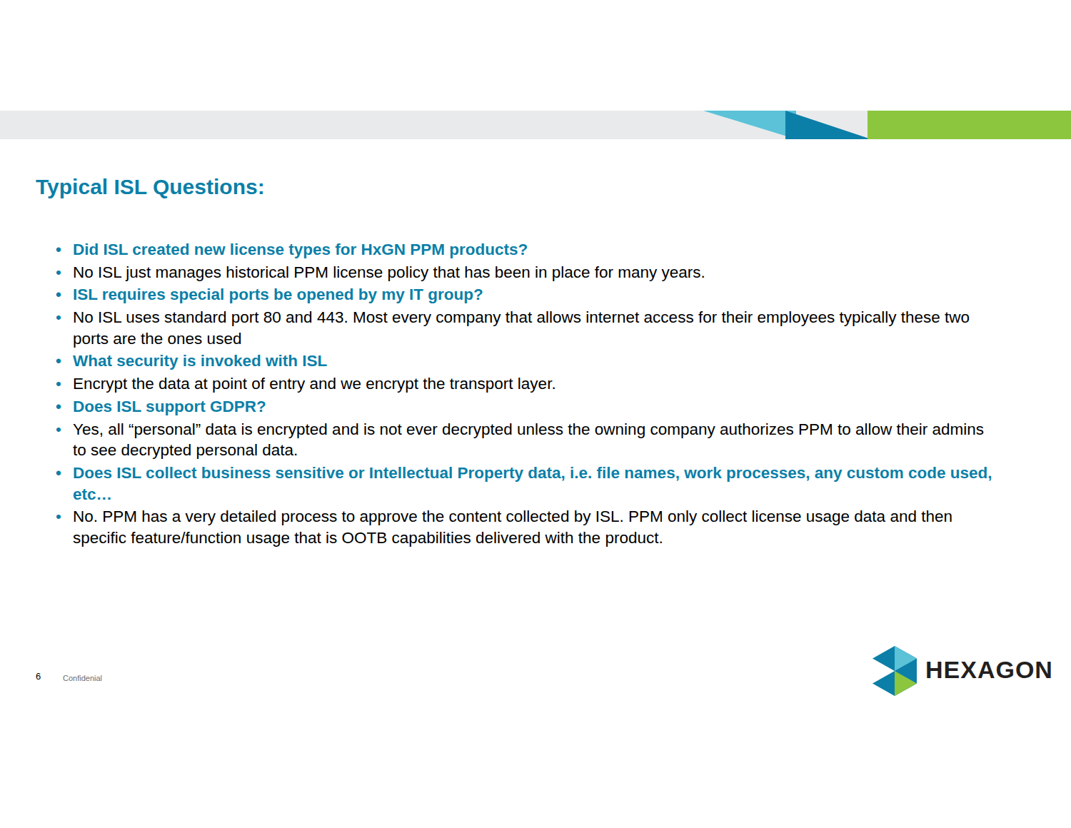Typical ISL Questions:
Did ISL created new license types for HxGN PPM products?
No ISL just manages historical PPM license policy that has been in place for many years.
ISL requires special ports be opened by my IT group?
No ISL uses standard port 80 and 443. Most every company that allows internet access for their employees typically these two ports are the ones used
What security is invoked with ISL
Encrypt the data at point of entry and we encrypt the transport layer.
Does ISL support GDPR?
Yes, all “personal” data is encrypted and is not ever decrypted unless the owning company authorizes PPM to allow their admins to see decrypted personal data.
Does ISL collect business sensitive or Intellectual Property data, i.e. file names, work processes, any custom code used, etc…
No. PPM has a very detailed process to approve the content collected by ISL. PPM only collect license usage data and then specific feature/function usage that is OOTB capabilities delivered with the product.
6
Confidenial
HEXAGON